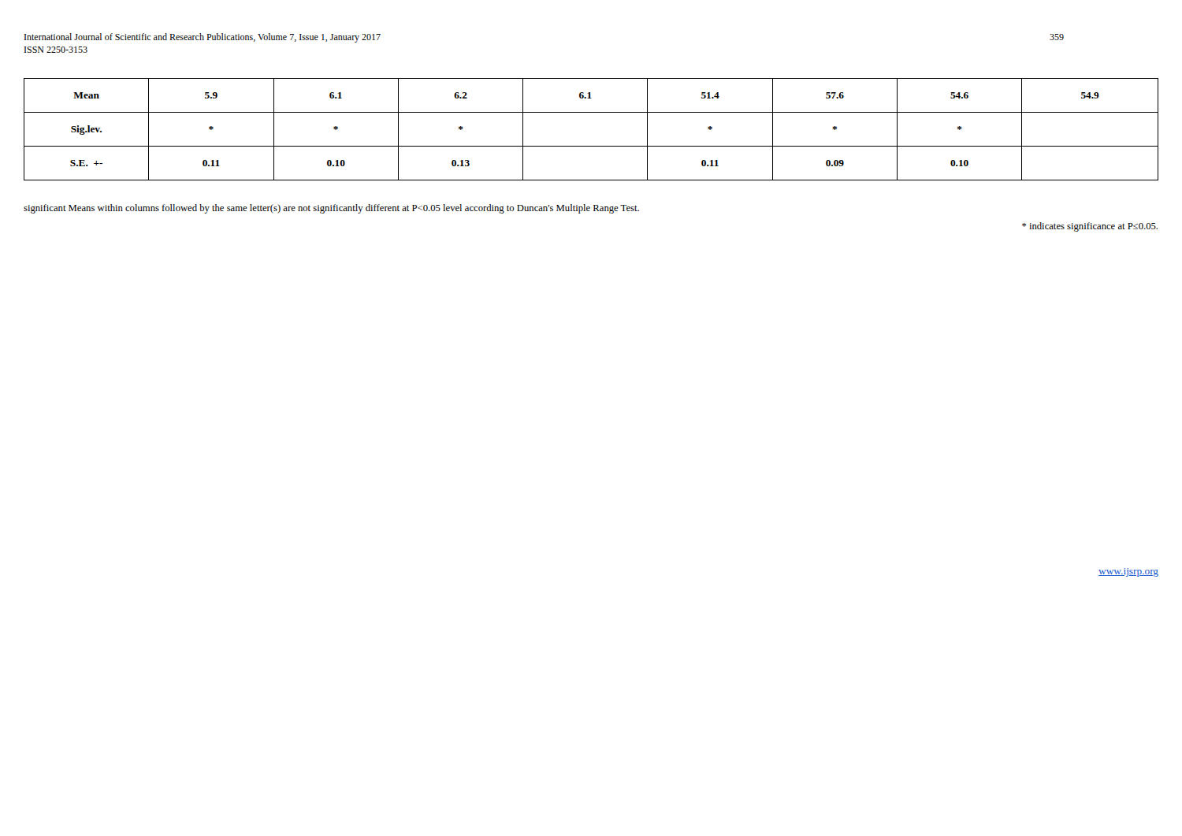International Journal of Scientific and Research Publications, Volume 7, Issue 1, January 2017
ISSN 2250-3153
359
| Mean | 5.9 | 6.1 | 6.2 | 6.1 | 51.4 | 57.6 | 54.6 | 54.9 |
| Sig.lev. | * | * | * | | * | * | * | |
| S.E. +- | 0.11 | 0.10 | 0.13 | | 0.11 | 0.09 | 0.10 | |
significant Means within columns followed by the same letter(s) are not significantly different at P<0.05 level according to Duncan's Multiple Range Test.
* indicates significance at P≤0.05.
www.ijsrp.org